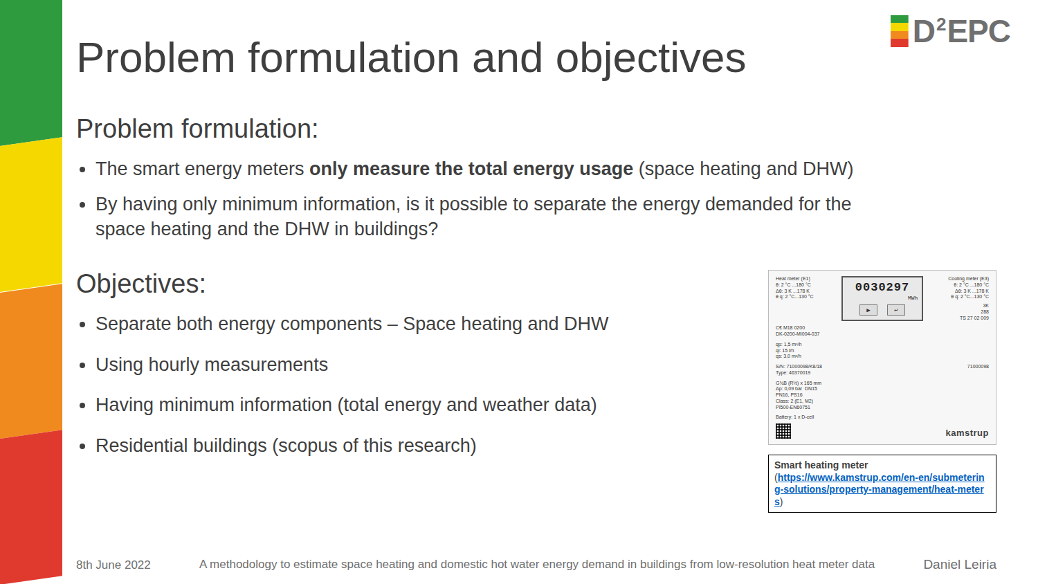D 2 EPC
Problem formulation and objectives
Problem formulation:
The smart energy meters only measure the total energy usage (space heating and DHW)
By having only minimum information, is it possible to separate the energy demanded for the space heating and the DHW in buildings?
Objectives:
Separate both energy components – Space heating and DHW
Using hourly measurements
Having minimum information (total energy and weather data)
Residential buildings (scopus of this research)
Heat meter (E1)
θ: 2 °C ...180 °C
Δθ: 3 K ...178 K
θ q: 2 °C...130 °C
0030297
MWh
▶
↩
Cooling meter (E3)
θ: 2 °C ...180 °C
Δθ: 3 K ...178 K
θ q: 2 °C...130 °C
3K
288
TS 27 02 009
C€ M18 0200
DK-0200-MI004-037
qp: 1,5 m³/h
qi: 15 l/h
qs: 3,0 m³/h
S/N: 71000098/K8/18
Type: 46370019
71000098
G¾B (R½) x 165 mm
Δp: 0,09 bar DN15
PN16, PS16
Class: 2 (E1, M2)
PI500-EN60751
Battery: 1 x D-cell
kamstrup
Smart heating meter
(https://www.kamstrup.com/en-en/submetering-solutions/property-management/heat-meters)
8th June 2022
A methodology to estimate space heating and domestic hot water energy demand in buildings from low-resolution heat meter data
Daniel Leiria